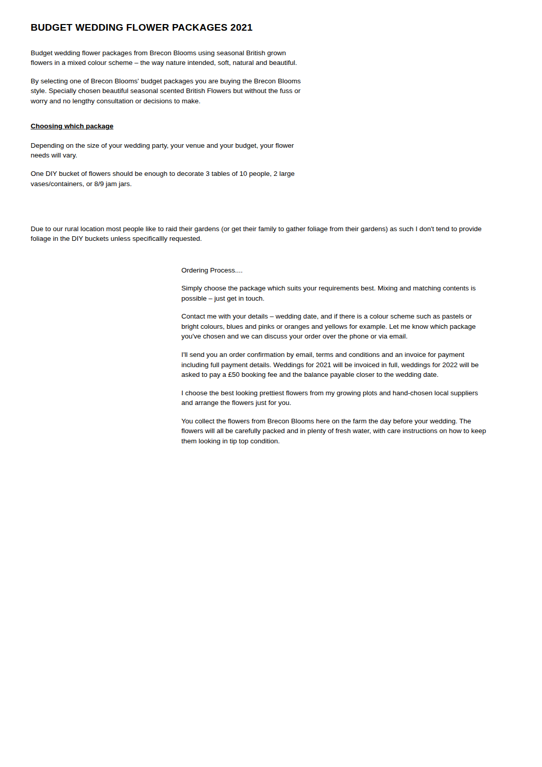BUDGET WEDDING FLOWER PACKAGES 2021
Budget wedding flower packages from Brecon Blooms using seasonal British grown flowers in a mixed colour scheme – the way nature intended, soft, natural and beautiful.
By selecting one of Brecon Blooms' budget packages you are buying the Brecon Blooms style. Specially chosen beautiful seasonal scented British Flowers but without the fuss or worry and no lengthy consultation or decisions to make.
Choosing which package
Depending on the size of your wedding party, your venue and your budget, your flower needs will vary.
One DIY bucket of flowers should be enough to decorate 3 tables of 10 people, 2 large vases/containers, or 8/9 jam jars.
Due to our rural location most people like to raid their gardens (or get their family to gather foliage from their gardens) as such I don't tend to provide foliage in the DIY buckets unless specificallly requested.
Ordering Process....
Simply choose the package which suits your requirements best. Mixing and matching contents is possible – just get in touch.
Contact me with your details – wedding date, and if there is a colour scheme such as pastels or bright colours, blues and pinks or oranges and yellows for example. Let me know which package you've chosen and we can discuss your order over the phone or via email.
I'll send you an order confirmation by email, terms and conditions and an invoice for payment including full payment details. Weddings for 2021 will be invoiced in full, weddings for 2022 will be asked to pay a £50 booking fee and the balance payable closer to the wedding date.
I choose the best looking prettiest flowers from my growing plots and hand-chosen local suppliers and arrange the flowers just for you.
You collect the flowers from Brecon Blooms here on the farm the day before your wedding. The flowers will all be carefully packed and in plenty of fresh water, with care instructions on how to keep them looking in tip top condition.